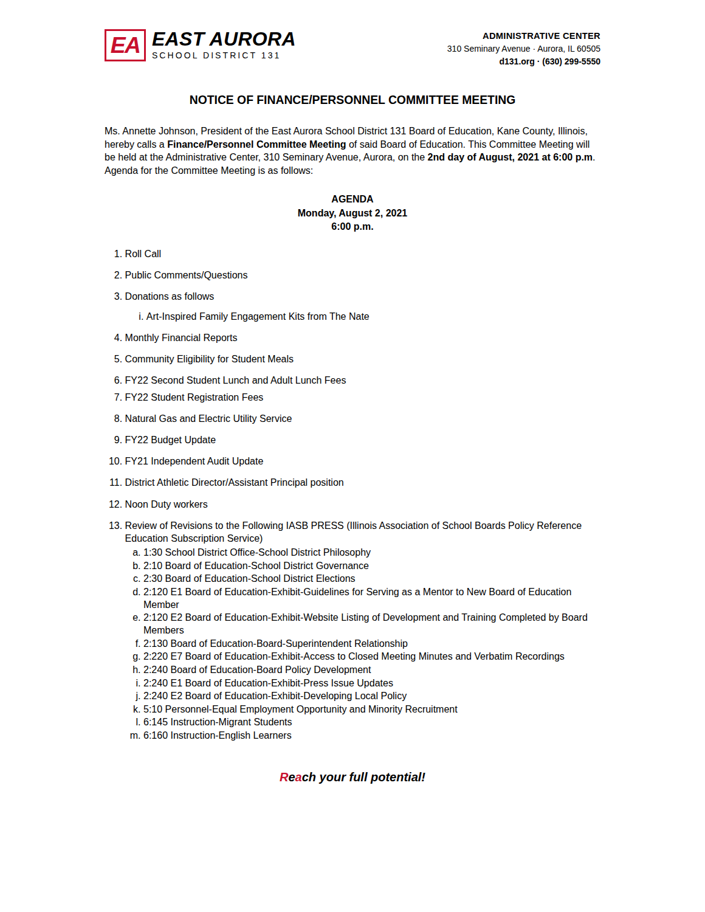EA
EAST AURORA
SCHOOL DISTRICT 131
ADMINISTRATIVE CENTER
310 Seminary Avenue · Aurora, IL 60505
d131.org · (630) 299-5550
NOTICE OF FINANCE/PERSONNEL COMMITTEE MEETING
Ms. Annette Johnson, President of the East Aurora School District 131 Board of Education, Kane County, Illinois, hereby calls a Finance/Personnel Committee Meeting of said Board of Education. This Committee Meeting will be held at the Administrative Center, 310 Seminary Avenue, Aurora, on the 2nd day of August, 2021 at 6:00 p.m. Agenda for the Committee Meeting is as follows:
AGENDA
Monday, August 2, 2021
6:00 p.m.
Roll Call
Public Comments/Questions
Donations as follows
Art-Inspired Family Engagement Kits from The Nate
Monthly Financial Reports
Community Eligibility for Student Meals
FY22 Second Student Lunch and Adult Lunch Fees
FY22 Student Registration Fees
Natural Gas and Electric Utility Service
FY22 Budget Update
FY21 Independent Audit Update
District Athletic Director/Assistant Principal position
Noon Duty workers
Review of Revisions to the Following IASB PRESS (Illinois Association of School Boards Policy Reference Education Subscription Service)
1:30 School District Office-School District Philosophy
2:10 Board of Education-School District Governance
2:30 Board of Education-School District Elections
2:120 E1 Board of Education-Exhibit-Guidelines for Serving as a Mentor to New Board of Education Member
2:120 E2 Board of Education-Exhibit-Website Listing of Development and Training Completed by Board Members
2:130 Board of Education-Board-Superintendent Relationship
2:220 E7 Board of Education-Exhibit-Access to Closed Meeting Minutes and Verbatim Recordings
2:240 Board of Education-Board Policy Development
2:240 E1 Board of Education-Exhibit-Press Issue Updates
2:240 E2 Board of Education-Exhibit-Developing Local Policy
5:10 Personnel-Equal Employment Opportunity and Minority Recruitment
6:145 Instruction-Migrant Students
6:160 Instruction-English Learners
Reach your full potential!